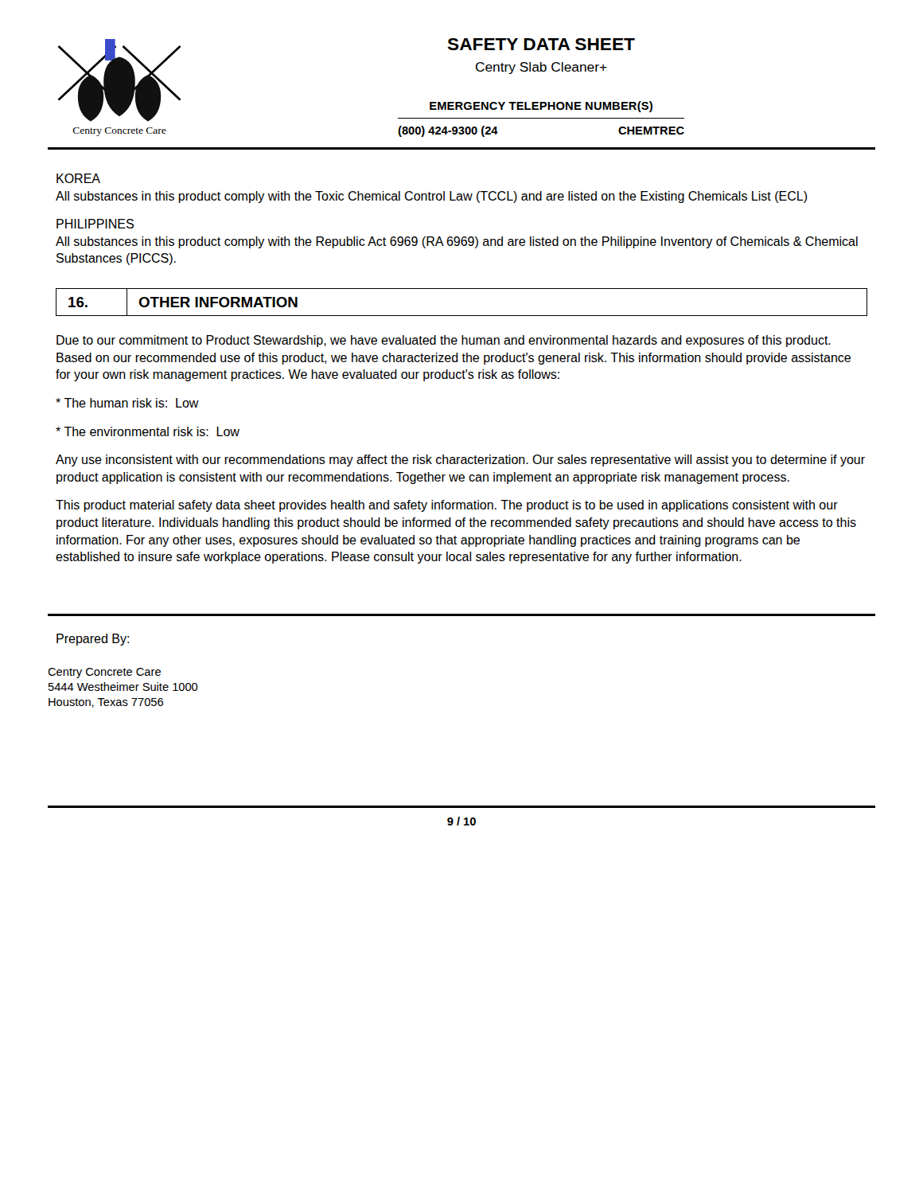SAFETY DATA SHEET
Centry Slab Cleaner+
EMERGENCY TELEPHONE NUMBER(S)
(800) 424-9300 (24 CHEMTREC
KOREA
All substances in this product comply with the Toxic Chemical Control Law (TCCL) and are listed on the Existing Chemicals List (ECL)
PHILIPPINES
All substances in this product comply with the Republic Act 6969 (RA 6969) and are listed on the Philippine Inventory of Chemicals & Chemical Substances (PICCS).
16.
OTHER INFORMATION
Due to our commitment to Product Stewardship, we have evaluated the human and environmental hazards and exposures of this product. Based on our recommended use of this product, we have characterized the product's general risk. This information should provide assistance for your own risk management practices. We have evaluated our product's risk as follows:
* The human risk is: Low
* The environmental risk is: Low
Any use inconsistent with our recommendations may affect the risk characterization. Our sales representative will assist you to determine if your product application is consistent with our recommendations. Together we can implement an appropriate risk management process.
This product material safety data sheet provides health and safety information. The product is to be used in applications consistent with our product literature. Individuals handling this product should be informed of the recommended safety precautions and should have access to this information. For any other uses, exposures should be evaluated so that appropriate handling practices and training programs can be established to insure safe workplace operations. Please consult your local sales representative for any further information.
Prepared By:
Centry Concrete Care
5444 Westheimer Suite 1000
Houston, Texas 77056
9 / 10